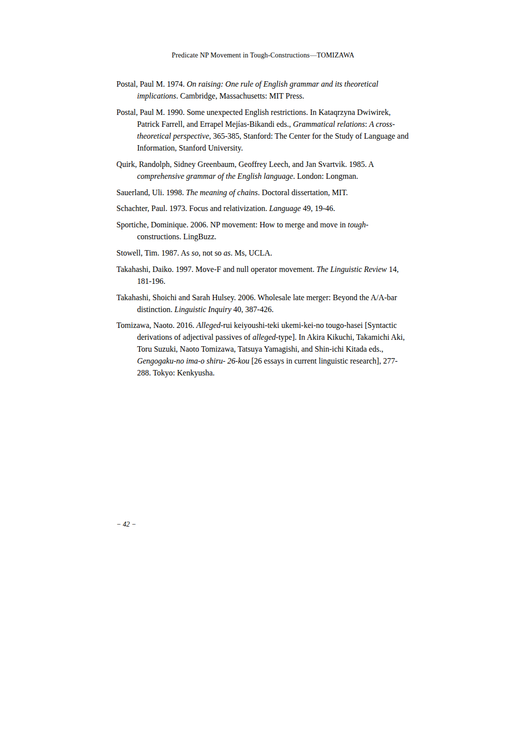Predicate NP Movement in Tough-Constructions—TOMIZAWA
Postal, Paul M. 1974. On raising: One rule of English grammar and its theoretical implications. Cambridge, Massachusetts: MIT Press.
Postal, Paul M. 1990. Some unexpected English restrictions. In Kataqrzyna Dwiwirek, Patrick Farrell, and Errapel Mejías-Bikandi eds., Grammatical relations: A cross-theoretical perspective, 365-385, Stanford: The Center for the Study of Language and Information, Stanford University.
Quirk, Randolph, Sidney Greenbaum, Geoffrey Leech, and Jan Svartvik. 1985. A comprehensive grammar of the English language. London: Longman.
Sauerland, Uli. 1998. The meaning of chains. Doctoral dissertation, MIT.
Schachter, Paul. 1973. Focus and relativization. Language 49, 19-46.
Sportiche, Dominique. 2006. NP movement: How to merge and move in tough-constructions. LingBuzz.
Stowell, Tim. 1987. As so, not so as. Ms, UCLA.
Takahashi, Daiko. 1997. Move-F and null operator movement. The Linguistic Review 14, 181-196.
Takahashi, Shoichi and Sarah Hulsey. 2006. Wholesale late merger: Beyond the A/A-bar distinction. Linguistic Inquiry 40, 387-426.
Tomizawa, Naoto. 2016. Alleged-rui keiyoushi-teki ukemi-kei-no tougo-hasei [Syntactic derivations of adjectival passives of alleged-type]. In Akira Kikuchi, Takamichi Aki, Toru Suzuki, Naoto Tomizawa, Tatsuya Yamagishi, and Shin-ichi Kitada eds., Gengogaku-no ima-o shiru- 26-kou [26 essays in current linguistic research], 277-288. Tokyo: Kenkyusha.
− 42 −